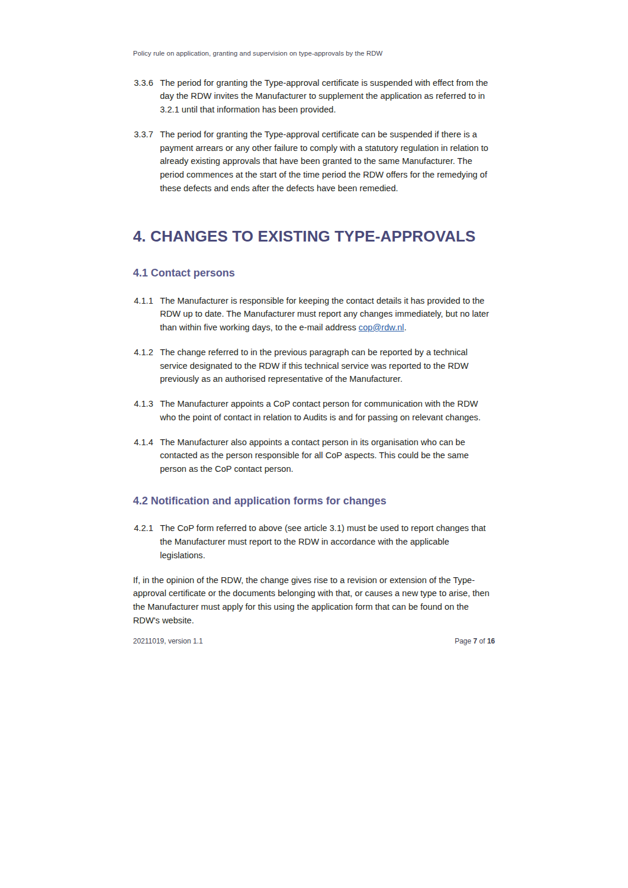Policy rule on application, granting and supervision on type-approvals by the RDW
3.3.6
The period for granting the Type-approval certificate is suspended with effect from the day the RDW invites the Manufacturer to supplement the application as referred to in 3.2.1 until that information has been provided.
3.3.7
The period for granting the Type-approval certificate can be suspended if there is a payment arrears or any other failure to comply with a statutory regulation in relation to already existing approvals that have been granted to the same Manufacturer. The period commences at the start of the time period the RDW offers for the remedying of these defects and ends after the defects have been remedied.
4. CHANGES TO EXISTING TYPE-APPROVALS
4.1 Contact persons
4.1.1
The Manufacturer is responsible for keeping the contact details it has provided to the RDW up to date. The Manufacturer must report any changes immediately, but no later than within five working days, to the e-mail address cop@rdw.nl.
4.1.2
The change referred to in the previous paragraph can be reported by a technical service designated to the RDW if this technical service was reported to the RDW previously as an authorised representative of the Manufacturer.
4.1.3
The Manufacturer appoints a CoP contact person for communication with the RDW who the point of contact in relation to Audits is and for passing on relevant changes.
4.1.4
The Manufacturer also appoints a contact person in its organisation who can be contacted as the person responsible for all CoP aspects. This could be the same person as the CoP contact person.
4.2 Notification and application forms for changes
4.2.1
The CoP form referred to above (see article 3.1) must be used to report changes that the Manufacturer must report to the RDW in accordance with the applicable legislations.
If, in the opinion of the RDW, the change gives rise to a revision or extension of the Type-approval certificate or the documents belonging with that, or causes a new type to arise, then the Manufacturer must apply for this using the application form that can be found on the RDW's website.
20211019, version 1.1
Page 7 of 16